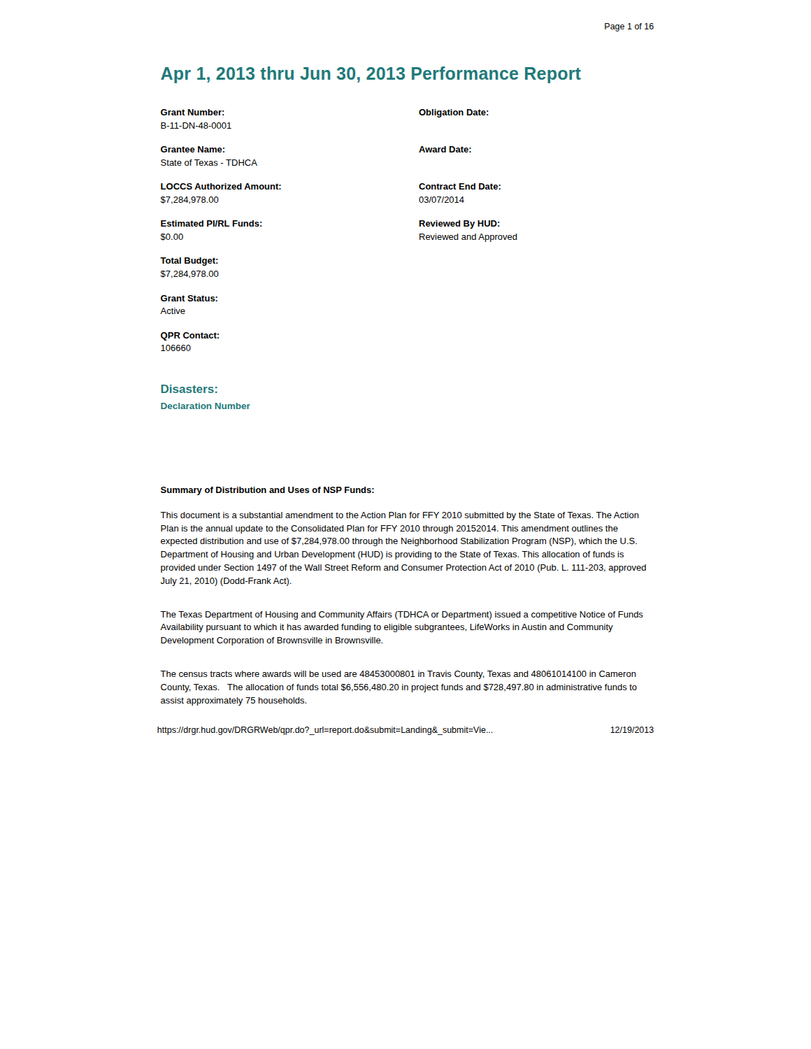Page 1 of 16
Apr 1, 2013 thru Jun 30, 2013 Performance Report
| Grant Number: B-11-DN-48-0001 | Obligation Date: |
| Grantee Name: State of Texas - TDHCA | Award Date: |
| LOCCS Authorized Amount: $7,284,978.00 | Contract End Date: 03/07/2014 |
| Estimated PI/RL Funds: $0.00 | Reviewed By HUD: Reviewed and Approved |
| Total Budget: $7,284,978.00 | |
| Grant Status: Active | |
| QPR Contact: 106660 | |
Disasters:
Declaration Number
Summary of Distribution and Uses of NSP Funds:
This document is a substantial amendment to the Action Plan for FFY 2010 submitted by the State of Texas. The Action Plan is the annual update to the Consolidated Plan for FFY 2010 through 20152014. This amendment outlines the expected distribution and use of $7,284,978.00 through the Neighborhood Stabilization Program (NSP), which the U.S. Department of Housing and Urban Development (HUD) is providing to the State of Texas. This allocation of funds is provided under Section 1497 of the Wall Street Reform and Consumer Protection Act of 2010 (Pub. L. 111-203, approved July 21, 2010) (Dodd-Frank Act).
The Texas Department of Housing and Community Affairs (TDHCA or Department) issued a competitive Notice of Funds Availability pursuant to which it has awarded funding to eligible subgrantees, LifeWorks in Austin and Community Development Corporation of Brownsville in Brownsville.
The census tracts where awards will be used are 48453000801 in Travis County, Texas and 48061014100 in Cameron County, Texas. The allocation of funds total $6,556,480.20 in project funds and $728,497.80 in administrative funds to assist approximately 75 households.
https://drgr.hud.gov/DRGRWeb/qpr.do?_url=report.do&submit=Landing&_submit=Vie... 12/19/2013